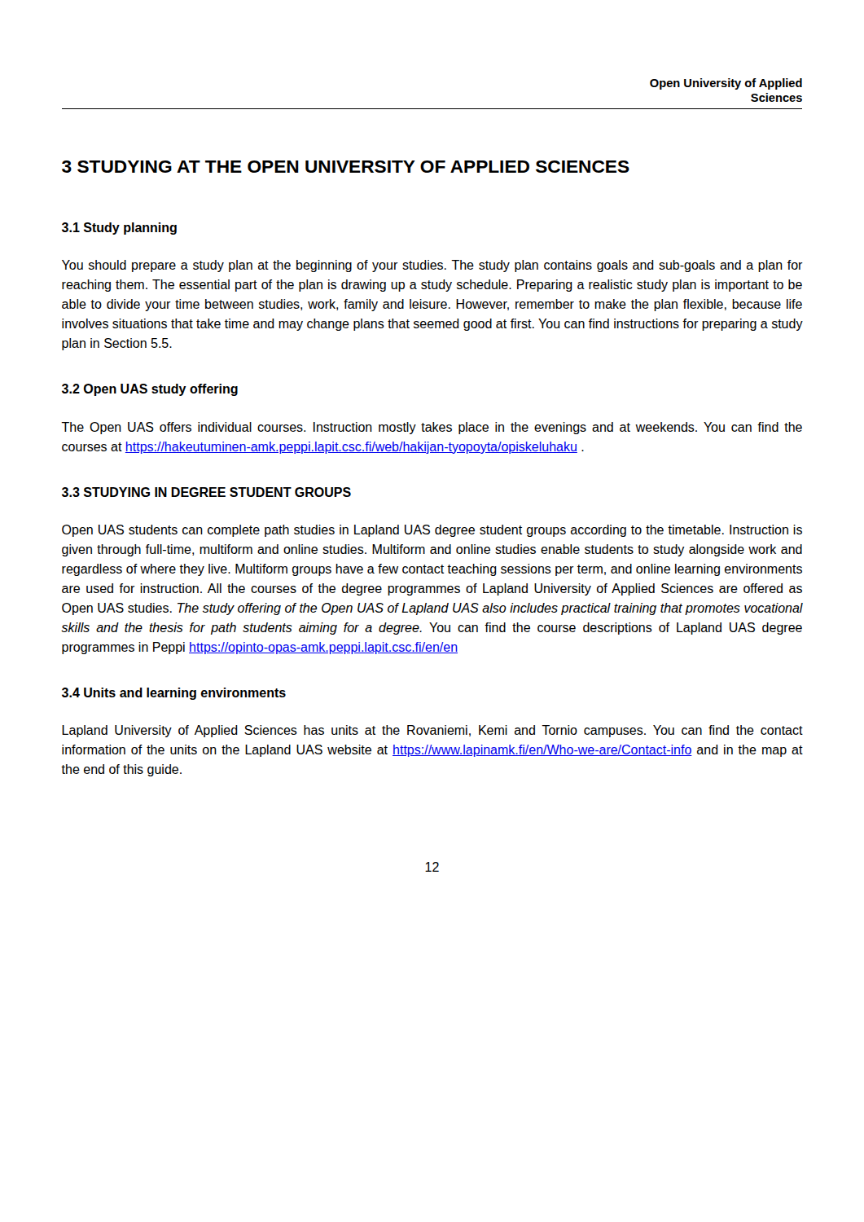Open University of Applied
Sciences
3 STUDYING AT THE OPEN UNIVERSITY OF APPLIED SCIENCES
3.1 Study planning
You should prepare a study plan at the beginning of your studies. The study plan contains goals and sub-goals and a plan for reaching them. The essential part of the plan is drawing up a study schedule. Preparing a realistic study plan is important to be able to divide your time between studies, work, family and leisure. However, remember to make the plan flexible, because life involves situations that take time and may change plans that seemed good at first. You can find instructions for preparing a study plan in Section 5.5.
3.2 Open UAS study offering
The Open UAS offers individual courses. Instruction mostly takes place in the evenings and at weekends. You can find the courses at https://hakeutuminen-amk.peppi.lapit.csc.fi/web/hakijan-tyopoyta/opiskeluhaku .
3.3 STUDYING IN DEGREE STUDENT GROUPS
Open UAS students can complete path studies in Lapland UAS degree student groups according to the timetable. Instruction is given through full-time, multiform and online studies. Multiform and online studies enable students to study alongside work and regardless of where they live. Multiform groups have a few contact teaching sessions per term, and online learning environments are used for instruction. All the courses of the degree programmes of Lapland University of Applied Sciences are offered as Open UAS studies. The study offering of the Open UAS of Lapland UAS also includes practical training that promotes vocational skills and the thesis for path students aiming for a degree. You can find the course descriptions of Lapland UAS degree programmes in Peppi https://opinto-opas-amk.peppi.lapit.csc.fi/en/en
3.4 Units and learning environments
Lapland University of Applied Sciences has units at the Rovaniemi, Kemi and Tornio campuses. You can find the contact information of the units on the Lapland UAS website at https://www.lapinamk.fi/en/Who-we-are/Contact-info and in the map at the end of this guide.
12